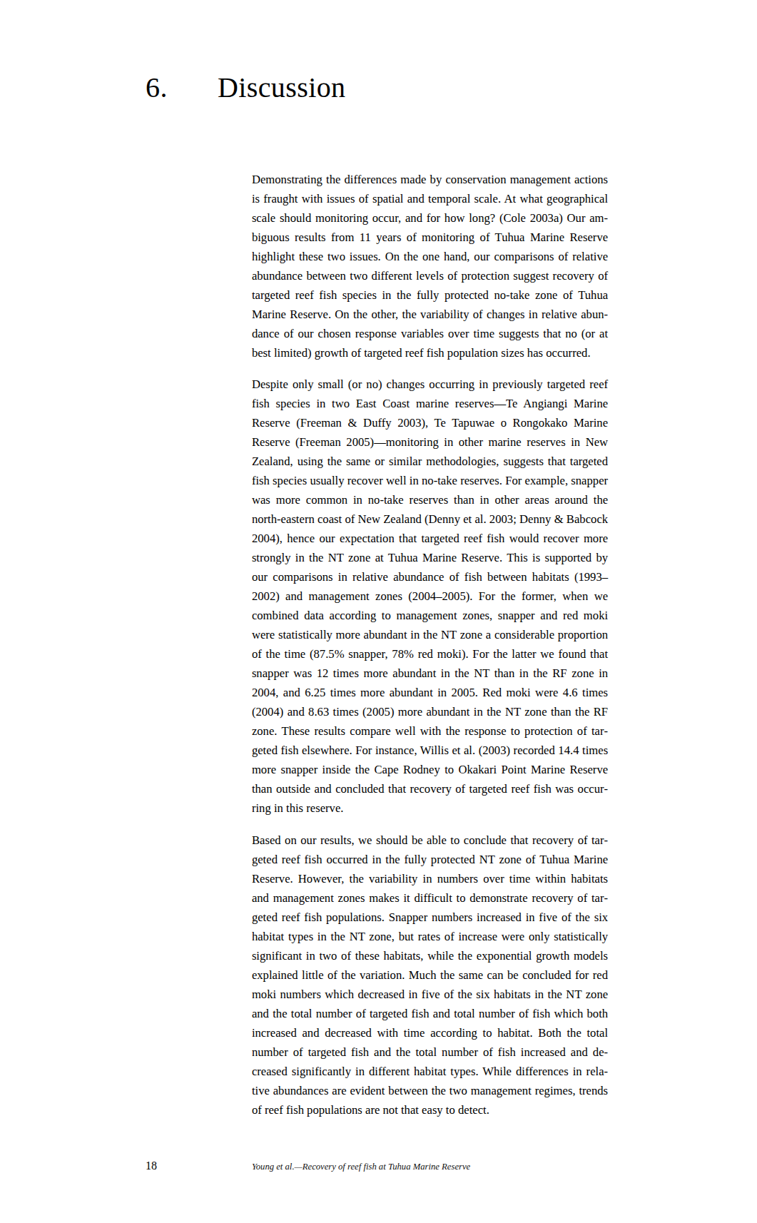6. Discussion
Demonstrating the differences made by conservation management actions is fraught with issues of spatial and temporal scale. At what geographical scale should monitoring occur, and for how long? (Cole 2003a) Our ambiguous results from 11 years of monitoring of Tuhua Marine Reserve highlight these two issues. On the one hand, our comparisons of relative abundance between two different levels of protection suggest recovery of targeted reef fish species in the fully protected no-take zone of Tuhua Marine Reserve. On the other, the variability of changes in relative abundance of our chosen response variables over time suggests that no (or at best limited) growth of targeted reef fish population sizes has occurred.
Despite only small (or no) changes occurring in previously targeted reef fish species in two East Coast marine reserves—Te Angiangi Marine Reserve (Freeman & Duffy 2003), Te Tapuwae o Rongokako Marine Reserve (Freeman 2005)—monitoring in other marine reserves in New Zealand, using the same or similar methodologies, suggests that targeted fish species usually recover well in no-take reserves. For example, snapper was more common in no-take reserves than in other areas around the north-eastern coast of New Zealand (Denny et al. 2003; Denny & Babcock 2004), hence our expectation that targeted reef fish would recover more strongly in the NT zone at Tuhua Marine Reserve. This is supported by our comparisons in relative abundance of fish between habitats (1993–2002) and management zones (2004–2005). For the former, when we combined data according to management zones, snapper and red moki were statistically more abundant in the NT zone a considerable proportion of the time (87.5% snapper, 78% red moki). For the latter we found that snapper was 12 times more abundant in the NT than in the RF zone in 2004, and 6.25 times more abundant in 2005. Red moki were 4.6 times (2004) and 8.63 times (2005) more abundant in the NT zone than the RF zone. These results compare well with the response to protection of targeted fish elsewhere. For instance, Willis et al. (2003) recorded 14.4 times more snapper inside the Cape Rodney to Okakari Point Marine Reserve than outside and concluded that recovery of targeted reef fish was occurring in this reserve.
Based on our results, we should be able to conclude that recovery of targeted reef fish occurred in the fully protected NT zone of Tuhua Marine Reserve. However, the variability in numbers over time within habitats and management zones makes it difficult to demonstrate recovery of targeted reef fish populations. Snapper numbers increased in five of the six habitat types in the NT zone, but rates of increase were only statistically significant in two of these habitats, while the exponential growth models explained little of the variation. Much the same can be concluded for red moki numbers which decreased in five of the six habitats in the NT zone and the total number of targeted fish and total number of fish which both increased and decreased with time according to habitat. Both the total number of targeted fish and the total number of fish increased and decreased significantly in different habitat types. While differences in relative abundances are evident between the two management regimes, trends of reef fish populations are not that easy to detect.
18
Young et al.—Recovery of reef fish at Tuhua Marine Reserve